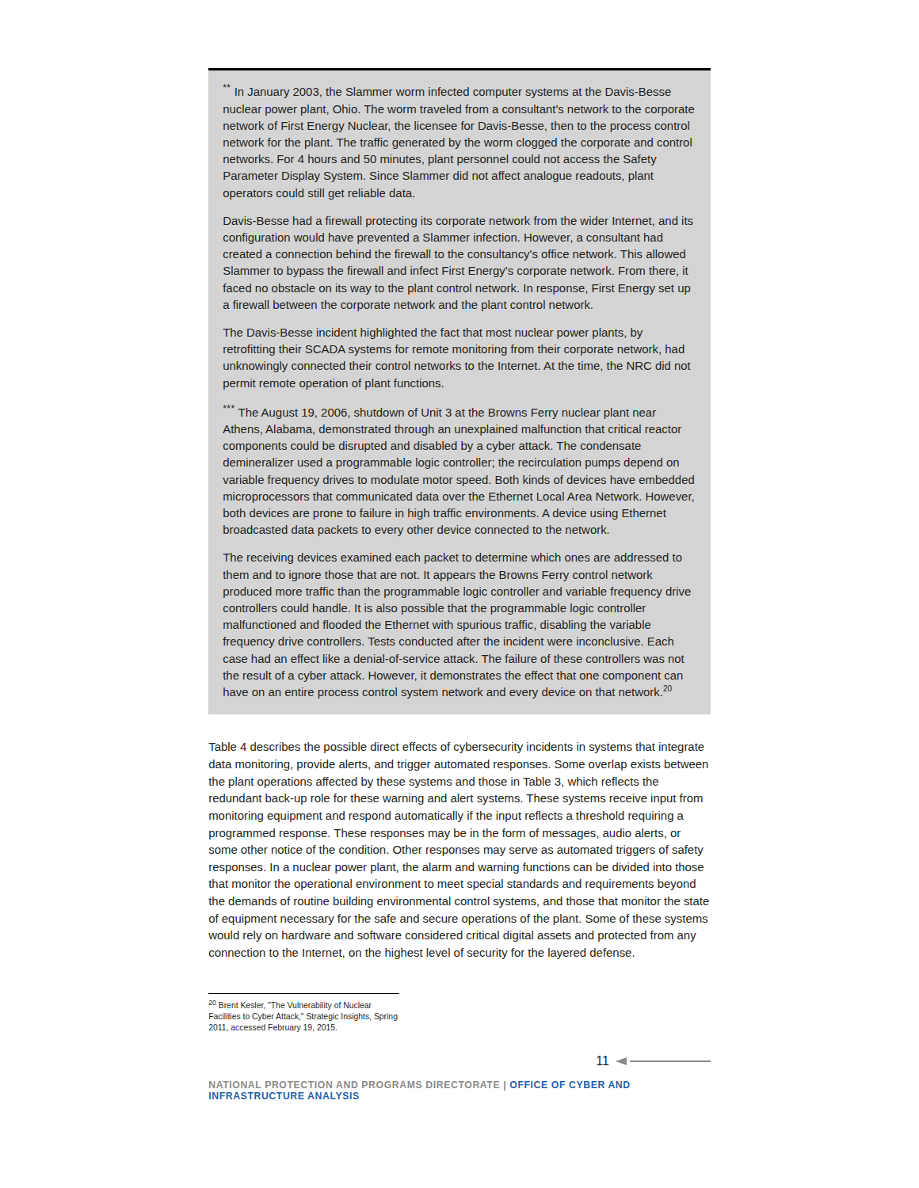** In January 2003, the Slammer worm infected computer systems at the Davis-Besse nuclear power plant, Ohio. The worm traveled from a consultant's network to the corporate network of First Energy Nuclear, the licensee for Davis-Besse, then to the process control network for the plant. The traffic generated by the worm clogged the corporate and control networks. For 4 hours and 50 minutes, plant personnel could not access the Safety Parameter Display System. Since Slammer did not affect analogue readouts, plant operators could still get reliable data.
Davis-Besse had a firewall protecting its corporate network from the wider Internet, and its configuration would have prevented a Slammer infection. However, a consultant had created a connection behind the firewall to the consultancy's office network. This allowed Slammer to bypass the firewall and infect First Energy's corporate network. From there, it faced no obstacle on its way to the plant control network. In response, First Energy set up a firewall between the corporate network and the plant control network.
The Davis-Besse incident highlighted the fact that most nuclear power plants, by retrofitting their SCADA systems for remote monitoring from their corporate network, had unknowingly connected their control networks to the Internet. At the time, the NRC did not permit remote operation of plant functions.
*** The August 19, 2006, shutdown of Unit 3 at the Browns Ferry nuclear plant near Athens, Alabama, demonstrated through an unexplained malfunction that critical reactor components could be disrupted and disabled by a cyber attack. The condensate demineralizer used a programmable logic controller; the recirculation pumps depend on variable frequency drives to modulate motor speed. Both kinds of devices have embedded microprocessors that communicated data over the Ethernet Local Area Network. However, both devices are prone to failure in high traffic environments. A device using Ethernet broadcasted data packets to every other device connected to the network.
The receiving devices examined each packet to determine which ones are addressed to them and to ignore those that are not. It appears the Browns Ferry control network produced more traffic than the programmable logic controller and variable frequency drive controllers could handle. It is also possible that the programmable logic controller malfunctioned and flooded the Ethernet with spurious traffic, disabling the variable frequency drive controllers. Tests conducted after the incident were inconclusive. Each case had an effect like a denial-of-service attack. The failure of these controllers was not the result of a cyber attack. However, it demonstrates the effect that one component can have on an entire process control system network and every device on that network.20
Table 4 describes the possible direct effects of cybersecurity incidents in systems that integrate data monitoring, provide alerts, and trigger automated responses. Some overlap exists between the plant operations affected by these systems and those in Table 3, which reflects the redundant back-up role for these warning and alert systems. These systems receive input from monitoring equipment and respond automatically if the input reflects a threshold requiring a programmed response. These responses may be in the form of messages, audio alerts, or some other notice of the condition. Other responses may serve as automated triggers of safety responses. In a nuclear power plant, the alarm and warning functions can be divided into those that monitor the operational environment to meet special standards and requirements beyond the demands of routine building environmental control systems, and those that monitor the state of equipment necessary for the safe and secure operations of the plant. Some of these systems would rely on hardware and software considered critical digital assets and protected from any connection to the Internet, on the highest level of security for the layered defense.
20 Brent Kesler, "The Vulnerability of Nuclear Facilities to Cyber Attack," Strategic Insights, Spring 2011, accessed February 19, 2015.
11
NATIONAL PROTECTION AND PROGRAMS DIRECTORATE | OFFICE OF CYBER AND INFRASTRUCTURE ANALYSIS